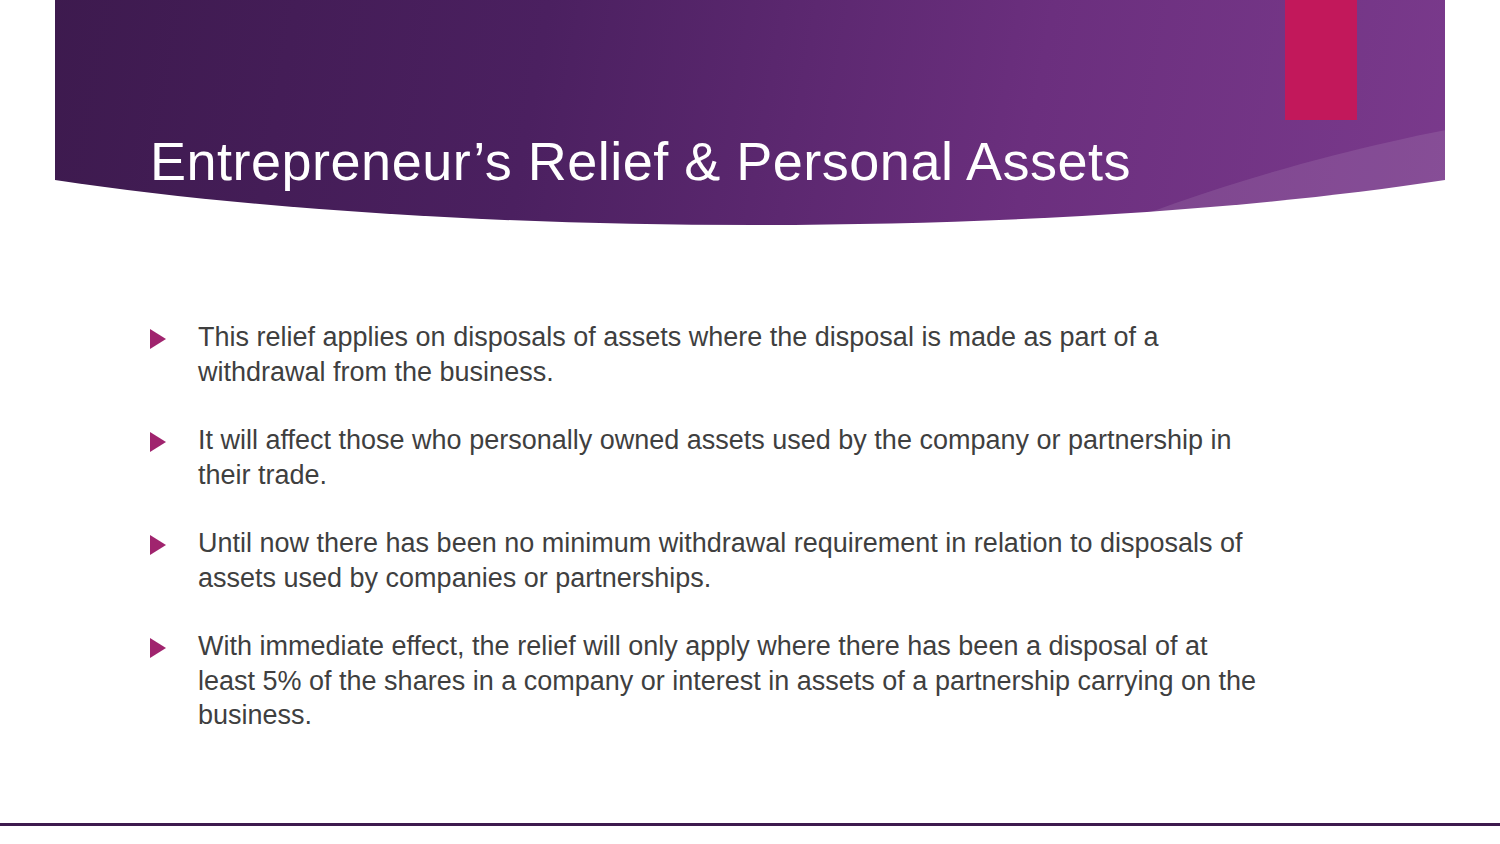Entrepreneur’s Relief & Personal Assets
This relief applies on disposals of assets where the disposal is made as part of a withdrawal from the business.
It will affect those who personally owned assets used by the company or partnership in their trade.
Until now there has been no minimum withdrawal requirement in relation to disposals of assets used by companies or partnerships.
With immediate effect, the relief will only apply where there has been a disposal of at least 5% of the shares in a company or interest in assets of a partnership carrying on the business.